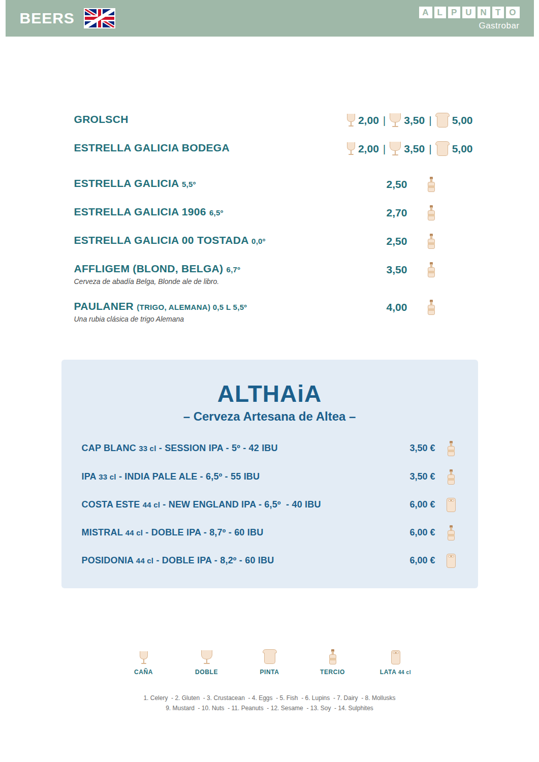BEERS
ALPUNTO
Gastrobar
GROLSCH
2,00 | 3,50 | 5,00
ESTRELLA GALICIA BODEGA
2,00 | 3,50 | 5,00
ESTRELLA GALICIA 5,5º
2,50
ESTRELLA GALICIA 1906 6,5º
2,70
ESTRELLA GALICIA 00 TOSTADA 0,0º
2,50
AFFLIGEM (BLOND, BELGA) 6,7º Cerveza de abadía Belga, Blonde ale de libro.
3,50
PAULANER (TRIGO, ALEMANA) 0,5 L 5,5º Una rubia clásica de trigo Alemana
4,00
ALTHAiA
– Cerveza Artesana de Altea –
CAP BLANC 33 cl - SESSION IPA - 5º - 42 IBU
3,50 €
IPA 33 cl - INDIA PALE ALE - 6,5º - 55 IBU
3,50 €
COSTA ESTE 44 cl - NEW ENGLAND IPA - 6,5º - 40 IBU
6,00 €
MISTRAL 44 cl - DOBLE IPA - 8,7º - 60 IBU
6,00 €
POSIDONIA 44 cl - DOBLE IPA - 8,2º - 60 IBU
6,00 €
CAÑA
DOBLE
PINTA
TERCIO
LATA 44 cl
1. Celery - 2. Gluten - 3. Crustacean - 4. Eggs - 5. Fish - 6. Lupins - 7. Dairy - 8. Mollusks
9. Mustard - 10. Nuts - 11. Peanuts - 12. Sesame - 13. Soy - 14. Sulphites